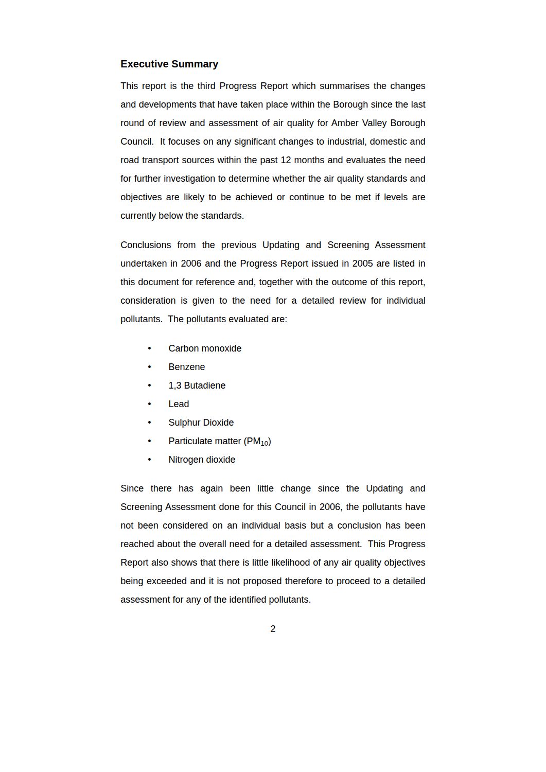Executive Summary
This report is the third Progress Report which summarises the changes and developments that have taken place within the Borough since the last round of review and assessment of air quality for Amber Valley Borough Council. It focuses on any significant changes to industrial, domestic and road transport sources within the past 12 months and evaluates the need for further investigation to determine whether the air quality standards and objectives are likely to be achieved or continue to be met if levels are currently below the standards.
Conclusions from the previous Updating and Screening Assessment undertaken in 2006 and the Progress Report issued in 2005 are listed in this document for reference and, together with the outcome of this report, consideration is given to the need for a detailed review for individual pollutants. The pollutants evaluated are:
Carbon monoxide
Benzene
1,3 Butadiene
Lead
Sulphur Dioxide
Particulate matter (PM10)
Nitrogen dioxide
Since there has again been little change since the Updating and Screening Assessment done for this Council in 2006, the pollutants have not been considered on an individual basis but a conclusion has been reached about the overall need for a detailed assessment. This Progress Report also shows that there is little likelihood of any air quality objectives being exceeded and it is not proposed therefore to proceed to a detailed assessment for any of the identified pollutants.
2